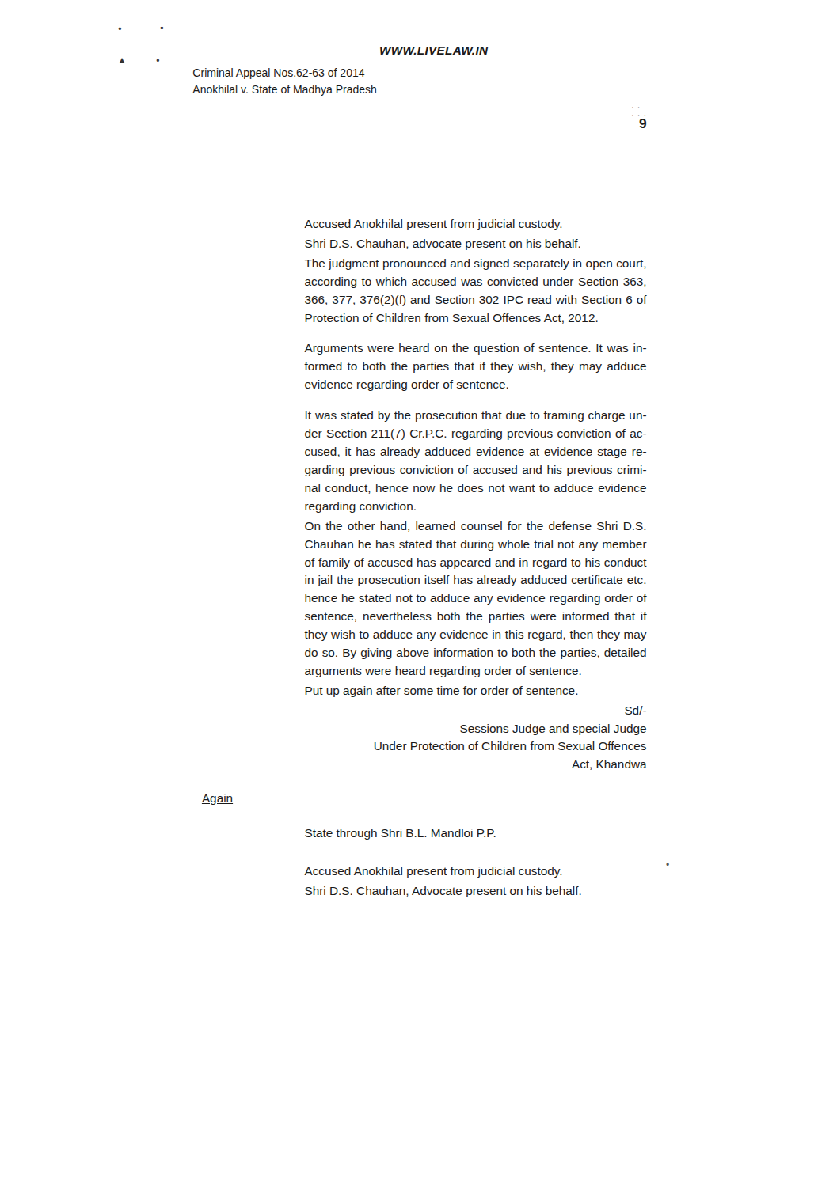• ▪ ▴ •
WWW.LIVELAW.IN
Criminal Appeal Nos.62-63 of 2014 Anokhilal v. State of Madhya Pradesh
9
· · · · · ·
Accused Anokhilal present from judicial custody.
Shri D.S. Chauhan, advocate present on his behalf.
The judgment pronounced and signed separately in open court, according to which accused was convicted under Section 363, 366, 377, 376(2)(f) and Section 302 IPC read with Section 6 of Protection of Children from Sexual Offences Act, 2012.
Arguments were heard on the question of sentence. It was informed to both the parties that if they wish, they may adduce evidence regarding order of sentence.
It was stated by the prosecution that due to framing charge under Section 211(7) Cr.P.C. regarding previous conviction of accused, it has already adduced evidence at evidence stage regarding previous conviction of accused and his previous criminal conduct, hence now he does not want to adduce evidence regarding conviction.
On the other hand, learned counsel for the defense Shri D.S. Chauhan he has stated that during whole trial not any member of family of accused has appeared and in regard to his conduct in jail the prosecution itself has already adduced certificate etc. hence he stated not to adduce any evidence regarding order of sentence, nevertheless both the parties were informed that if they wish to adduce any evidence in this regard, then they may do so. By giving above information to both the parties, detailed arguments were heard regarding order of sentence.
Put up again after some time for order of sentence.
Sd/-
Sessions Judge and special Judge
Under Protection of Children from Sexual Offences
Act, Khandwa
Again
State through Shri B.L. Mandloi P.P.
•
Accused Anokhilal present from judicial custody.
Shri D.S. Chauhan, Advocate present on his behalf.